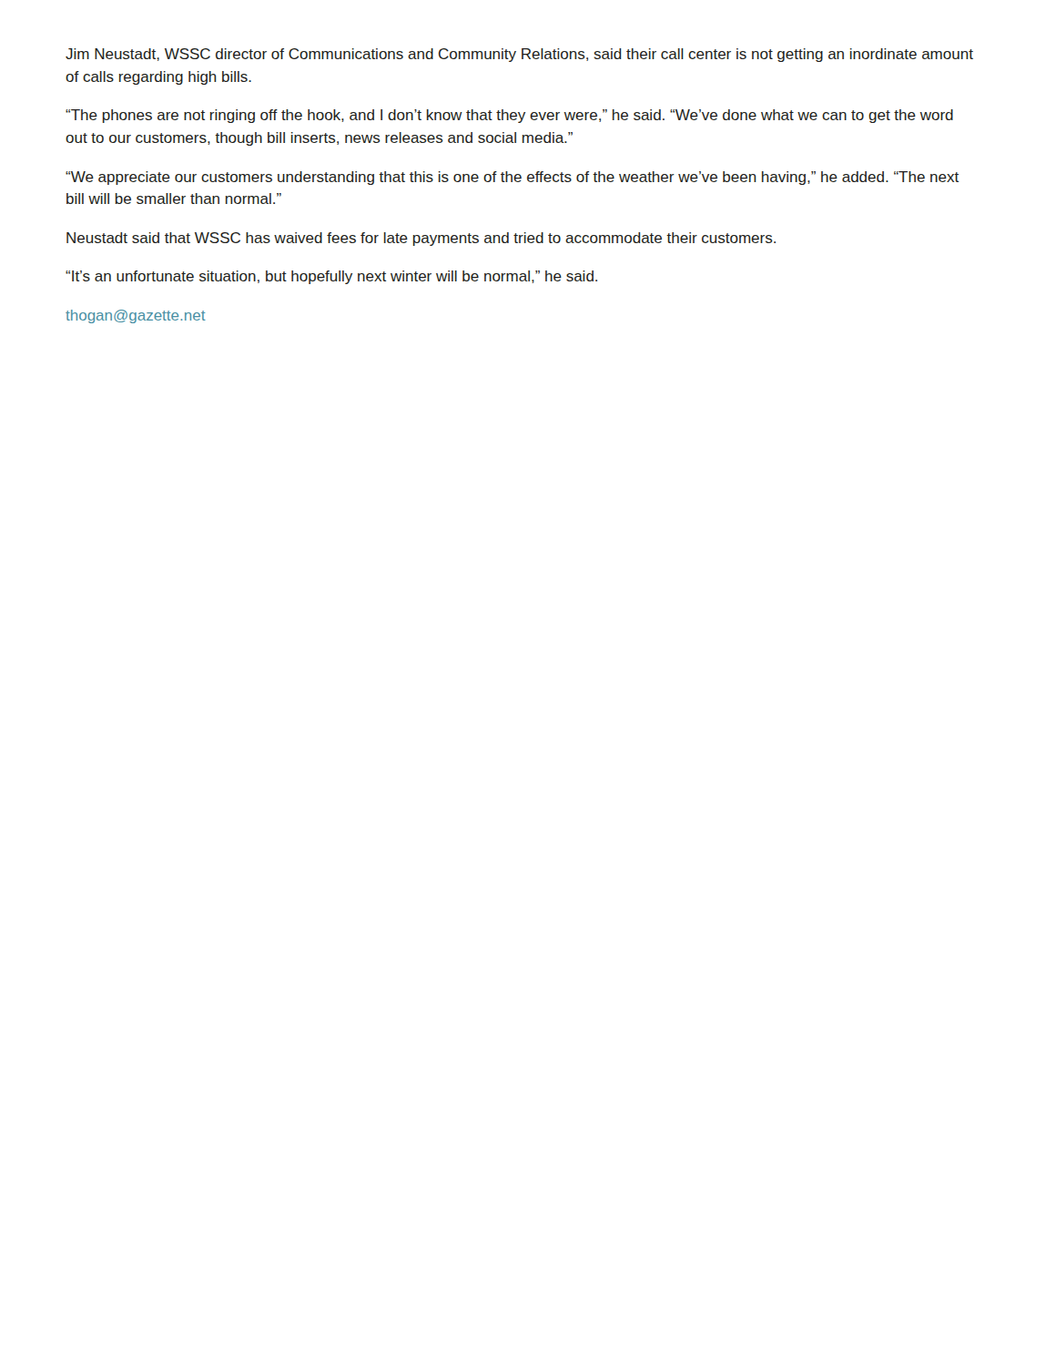Jim Neustadt, WSSC director of Communications and Community Relations, said their call center is not getting an inordinate amount of calls regarding high bills.
“The phones are not ringing off the hook, and I don’t know that they ever were,” he said. “We’ve done what we can to get the word out to our customers, though bill inserts, news releases and social media.”
“We appreciate our customers understanding that this is one of the effects of the weather we’ve been having,” he added. “The next bill will be smaller than normal.”
Neustadt said that WSSC has waived fees for late payments and tried to accommodate their customers.
“It’s an unfortunate situation, but hopefully next winter will be normal,” he said.
thogan@gazette.net